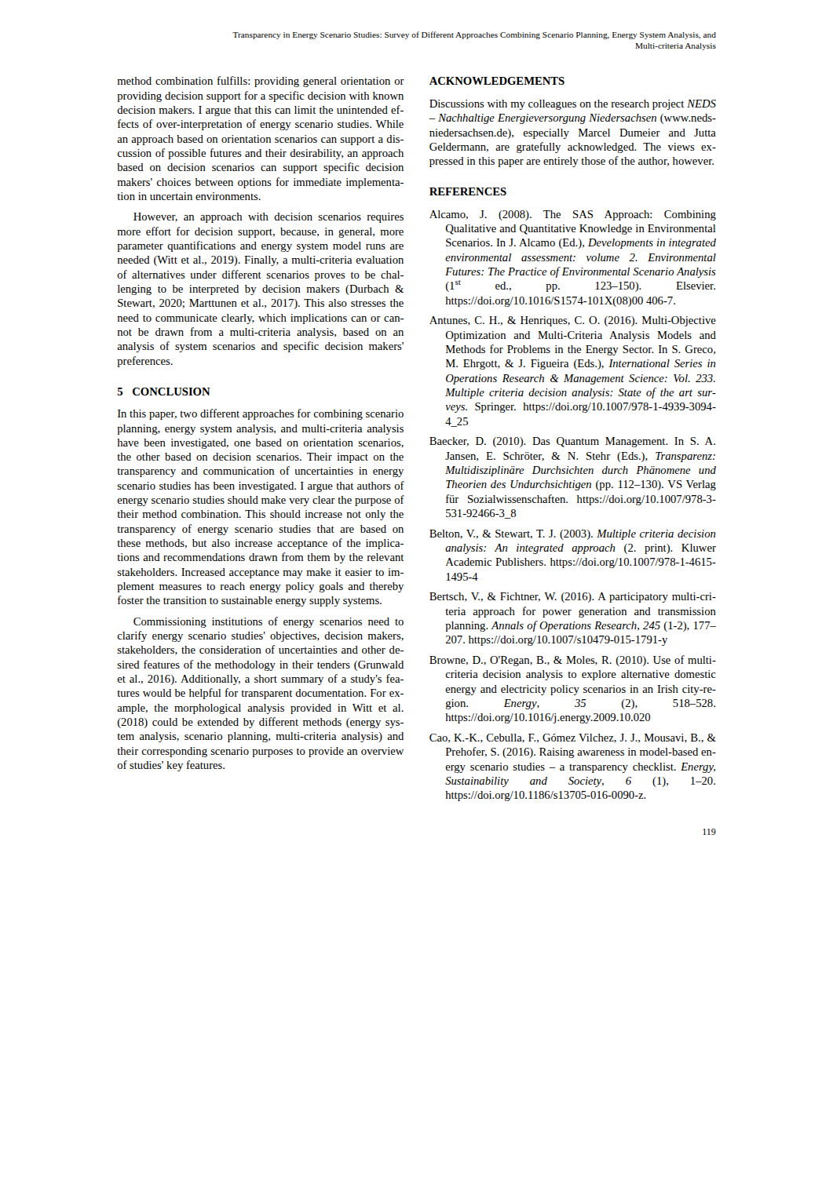Transparency in Energy Scenario Studies: Survey of Different Approaches Combining Scenario Planning, Energy System Analysis, and
Multi-criteria Analysis
method combination fulfills: providing general orientation or providing decision support for a specific decision with known decision makers. I argue that this can limit the unintended effects of over-interpretation of energy scenario studies. While an approach based on orientation scenarios can support a discussion of possible futures and their desirability, an approach based on decision scenarios can support specific decision makers' choices between options for immediate implementation in uncertain environments.
However, an approach with decision scenarios requires more effort for decision support, because, in general, more parameter quantifications and energy system model runs are needed (Witt et al., 2019). Finally, a multi-criteria evaluation of alternatives under different scenarios proves to be challenging to be interpreted by decision makers (Durbach & Stewart, 2020; Marttunen et al., 2017). This also stresses the need to communicate clearly, which implications can or cannot be drawn from a multi-criteria analysis, based on an analysis of system scenarios and specific decision makers' preferences.
5 CONCLUSION
In this paper, two different approaches for combining scenario planning, energy system analysis, and multi-criteria analysis have been investigated, one based on orientation scenarios, the other based on decision scenarios. Their impact on the transparency and communication of uncertainties in energy scenario studies has been investigated. I argue that authors of energy scenario studies should make very clear the purpose of their method combination. This should increase not only the transparency of energy scenario studies that are based on these methods, but also increase acceptance of the implications and recommendations drawn from them by the relevant stakeholders. Increased acceptance may make it easier to implement measures to reach energy policy goals and thereby foster the transition to sustainable energy supply systems.
Commissioning institutions of energy scenarios need to clarify energy scenario studies' objectives, decision makers, stakeholders, the consideration of uncertainties and other desired features of the methodology in their tenders (Grunwald et al., 2016). Additionally, a short summary of a study's features would be helpful for transparent documentation. For example, the morphological analysis provided in Witt et al. (2018) could be extended by different methods (energy system analysis, scenario planning, multi-criteria analysis) and their corresponding scenario purposes to provide an overview of studies' key features.
ACKNOWLEDGEMENTS
Discussions with my colleagues on the research project NEDS – Nachhaltige Energieversorgung Niedersachsen (www.neds-niedersachsen.de), especially Marcel Dumeier and Jutta Geldermann, are gratefully acknowledged. The views expressed in this paper are entirely those of the author, however.
REFERENCES
Alcamo, J. (2008). The SAS Approach: Combining Qualitative and Quantitative Knowledge in Environmental Scenarios. In J. Alcamo (Ed.), Developments in integrated environmental assessment: volume 2. Environmental Futures: The Practice of Environmental Scenario Analysis (1st ed., pp. 123–150). Elsevier. https://doi.org/10.1016/S1574-101X(08)00 406-7.
Antunes, C. H., & Henriques, C. O. (2016). Multi-Objective Optimization and Multi-Criteria Analysis Models and Methods for Problems in the Energy Sector. In S. Greco, M. Ehrgott, & J. Figueira (Eds.), International Series in Operations Research & Management Science: Vol. 233. Multiple criteria decision analysis: State of the art surveys. Springer. https://doi.org/10.1007/978-1-4939-3094-4_25
Baecker, D. (2010). Das Quantum Management. In S. A. Jansen, E. Schröter, & N. Stehr (Eds.), Transparenz: Multidisziplinäre Durchsichten durch Phänomene und Theorien des Undurchsichtigen (pp. 112–130). VS Verlag für Sozialwissenschaften. https://doi.org/10.1007/978-3-531-92466-3_8
Belton, V., & Stewart, T. J. (2003). Multiple criteria decision analysis: An integrated approach (2. print). Kluwer Academic Publishers. https://doi.org/10.1007/978-1-4615-1495-4
Bertsch, V., & Fichtner, W. (2016). A participatory multi-criteria approach for power generation and transmission planning. Annals of Operations Research, 245 (1-2), 177–207. https://doi.org/10.1007/s10479-015-1791-y
Browne, D., O'Regan, B., & Moles, R. (2010). Use of multi-criteria decision analysis to explore alternative domestic energy and electricity policy scenarios in an Irish city-region. Energy, 35 (2), 518–528. https://doi.org/10.1016/j.energy.2009.10.020
Cao, K.-K., Cebulla, F., Gómez Vilchez, J. J., Mousavi, B., & Prehofer, S. (2016). Raising awareness in model-based energy scenario studies – a transparency checklist. Energy, Sustainability and Society, 6 (1), 1–20. https://doi.org/10.1186/s13705-016-0090-z.
119